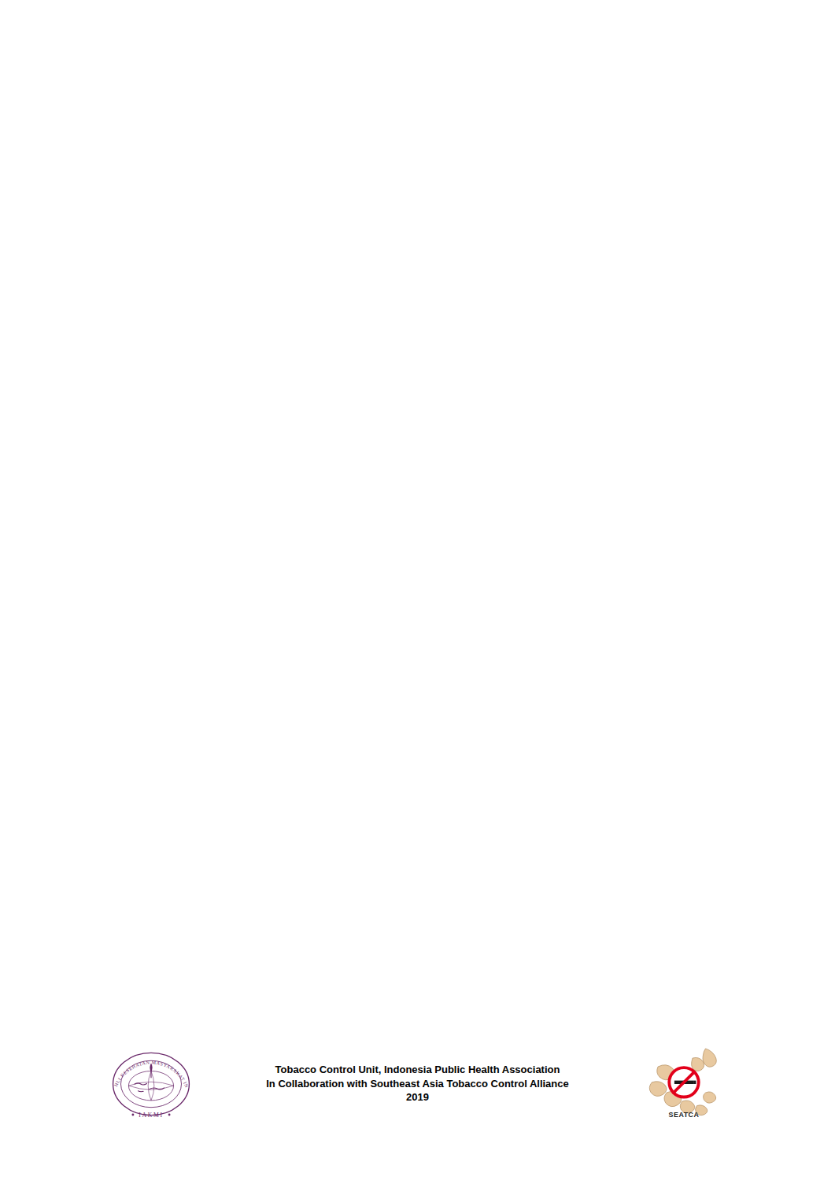Ikatan Ahli Kesehatan Masyarakat Indonesia (IAKMI) IKATAN AHLI KESEHATAN MASYARAKAT INDONESIA IAKMI
Tobacco Control Unit, Indonesia Public Health Association
In Collaboration with Southeast Asia Tobacco Control Alliance
2019
Southeast Asia Tobacco Control Alliance (SEATCA) SEATCA